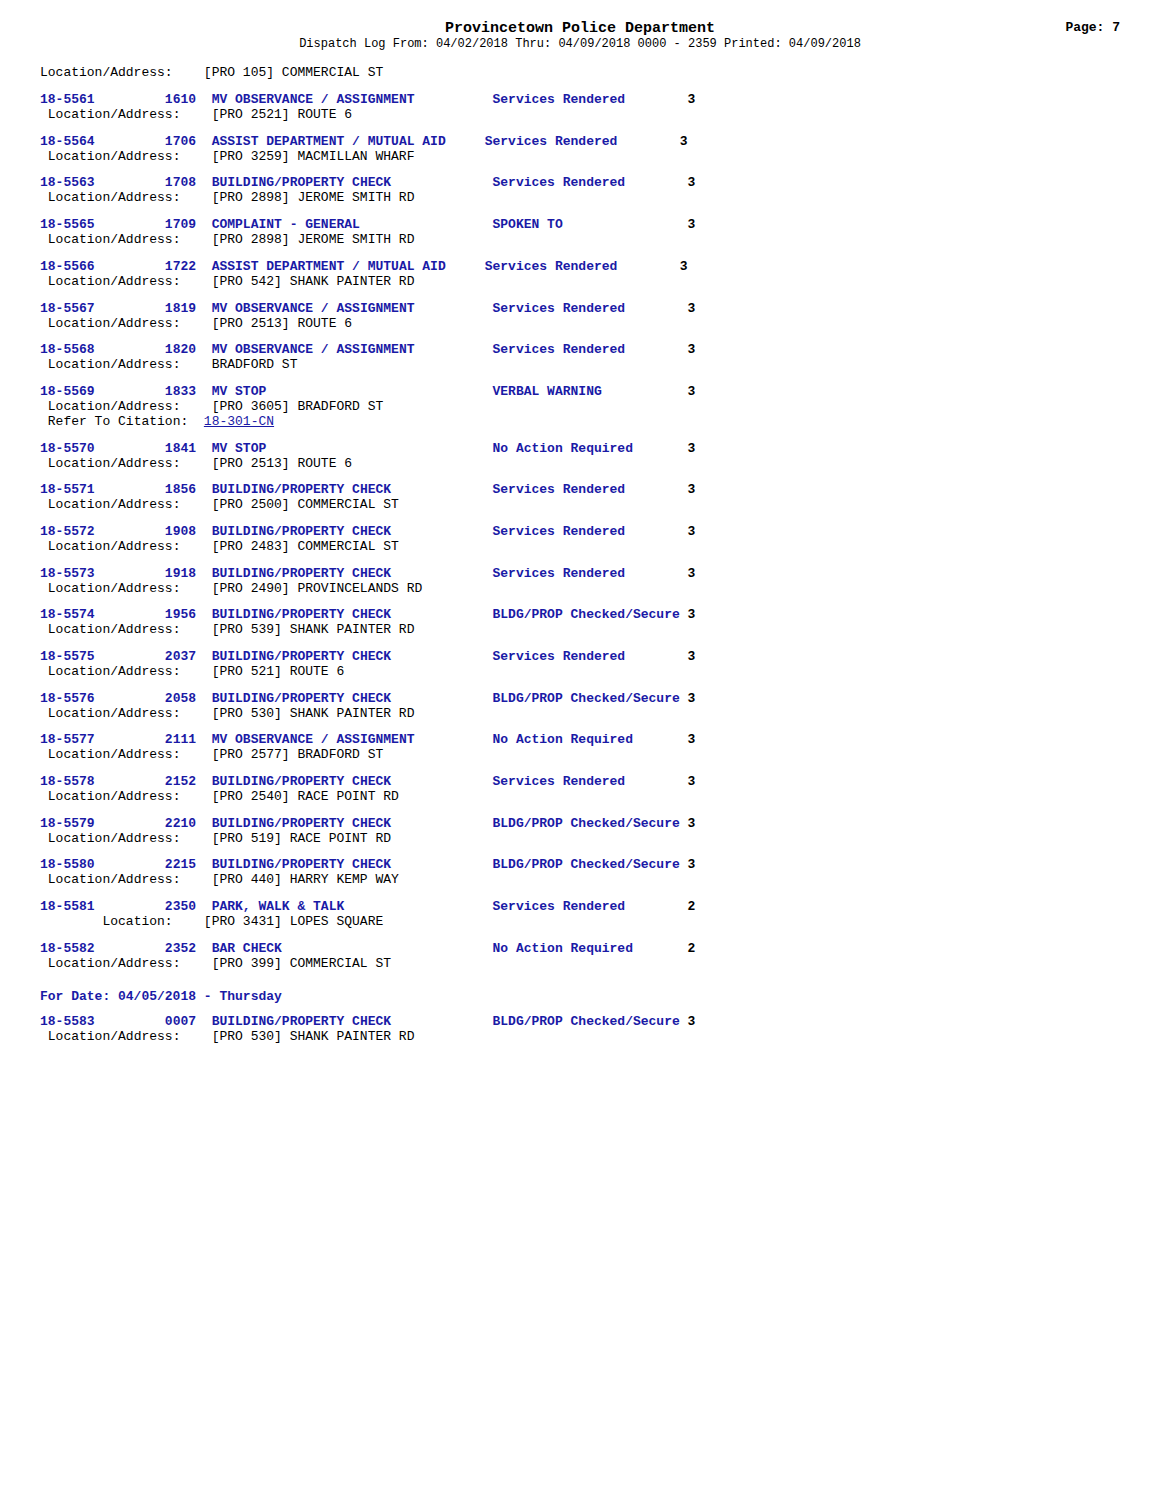Page: 7
Provincetown Police Department
Dispatch Log From: 04/02/2018 Thru: 04/09/2018 0000 - 2359 Printed: 04/09/2018
Location/Address: [PRO 105] COMMERCIAL ST
18-5561 1610 MV OBSERVANCE / ASSIGNMENT Services Rendered 3
Location/Address: [PRO 2521] ROUTE 6
18-5564 1706 ASSIST DEPARTMENT / MUTUAL AID Services Rendered 3
Location/Address: [PRO 3259] MACMILLAN WHARF
18-5563 1708 BUILDING/PROPERTY CHECK Services Rendered 3
Location/Address: [PRO 2898] JEROME SMITH RD
18-5565 1709 COMPLAINT - GENERAL SPOKEN TO 3
Location/Address: [PRO 2898] JEROME SMITH RD
18-5566 1722 ASSIST DEPARTMENT / MUTUAL AID Services Rendered 3
Location/Address: [PRO 542] SHANK PAINTER RD
18-5567 1819 MV OBSERVANCE / ASSIGNMENT Services Rendered 3
Location/Address: [PRO 2513] ROUTE 6
18-5568 1820 MV OBSERVANCE / ASSIGNMENT Services Rendered 3
Location/Address: BRADFORD ST
18-5569 1833 MV STOP VERBAL WARNING 3
Location/Address: [PRO 3605] BRADFORD ST
Refer To Citation: 18-301-CN
18-5570 1841 MV STOP No Action Required 3
Location/Address: [PRO 2513] ROUTE 6
18-5571 1856 BUILDING/PROPERTY CHECK Services Rendered 3
Location/Address: [PRO 2500] COMMERCIAL ST
18-5572 1908 BUILDING/PROPERTY CHECK Services Rendered 3
Location/Address: [PRO 2483] COMMERCIAL ST
18-5573 1918 BUILDING/PROPERTY CHECK Services Rendered 3
Location/Address: [PRO 2490] PROVINCELANDS RD
18-5574 1956 BUILDING/PROPERTY CHECK BLDG/PROP Checked/Secure 3
Location/Address: [PRO 539] SHANK PAINTER RD
18-5575 2037 BUILDING/PROPERTY CHECK Services Rendered 3
Location/Address: [PRO 521] ROUTE 6
18-5576 2058 BUILDING/PROPERTY CHECK BLDG/PROP Checked/Secure 3
Location/Address: [PRO 530] SHANK PAINTER RD
18-5577 2111 MV OBSERVANCE / ASSIGNMENT No Action Required 3
Location/Address: [PRO 2577] BRADFORD ST
18-5578 2152 BUILDING/PROPERTY CHECK Services Rendered 3
Location/Address: [PRO 2540] RACE POINT RD
18-5579 2210 BUILDING/PROPERTY CHECK BLDG/PROP Checked/Secure 3
Location/Address: [PRO 519] RACE POINT RD
18-5580 2215 BUILDING/PROPERTY CHECK BLDG/PROP Checked/Secure 3
Location/Address: [PRO 440] HARRY KEMP WAY
18-5581 2350 PARK, WALK & TALK Services Rendered 2
Location: [PRO 3431] LOPES SQUARE
18-5582 2352 BAR CHECK No Action Required 2
Location/Address: [PRO 399] COMMERCIAL ST
For Date: 04/05/2018 - Thursday
18-5583 0007 BUILDING/PROPERTY CHECK BLDG/PROP Checked/Secure 3
Location/Address: [PRO 530] SHANK PAINTER RD